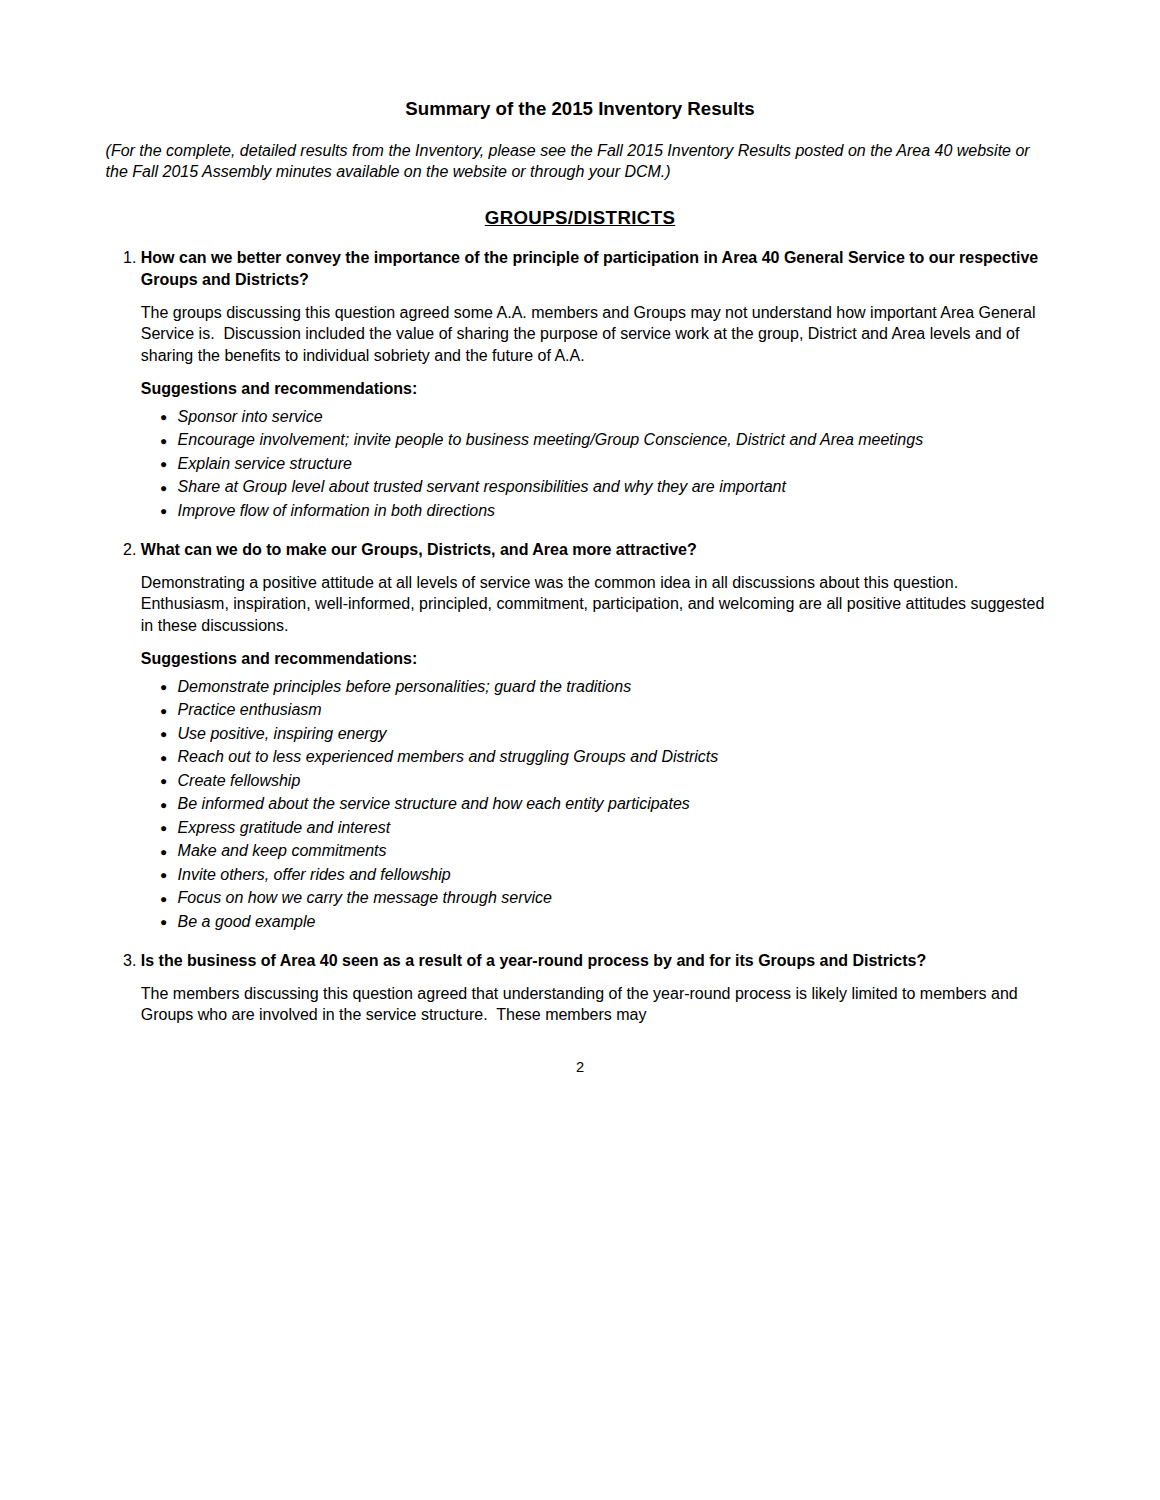Summary of the 2015 Inventory Results
(For the complete, detailed results from the Inventory, please see the Fall 2015 Inventory Results posted on the Area 40 website or the Fall 2015 Assembly minutes available on the website or through your DCM.)
GROUPS/DISTRICTS
How can we better convey the importance of the principle of participation in Area 40 General Service to our respective Groups and Districts?
The groups discussing this question agreed some A.A. members and Groups may not understand how important Area General Service is. Discussion included the value of sharing the purpose of service work at the group, District and Area levels and of sharing the benefits to individual sobriety and the future of A.A.
Suggestions and recommendations:
Sponsor into service
Encourage involvement; invite people to business meeting/Group Conscience, District and Area meetings
Explain service structure
Share at Group level about trusted servant responsibilities and why they are important
Improve flow of information in both directions
What can we do to make our Groups, Districts, and Area more attractive?
Demonstrating a positive attitude at all levels of service was the common idea in all discussions about this question. Enthusiasm, inspiration, well-informed, principled, commitment, participation, and welcoming are all positive attitudes suggested in these discussions.
Suggestions and recommendations:
Demonstrate principles before personalities; guard the traditions
Practice enthusiasm
Use positive, inspiring energy
Reach out to less experienced members and struggling Groups and Districts
Create fellowship
Be informed about the service structure and how each entity participates
Express gratitude and interest
Make and keep commitments
Invite others, offer rides and fellowship
Focus on how we carry the message through service
Be a good example
Is the business of Area 40 seen as a result of a year-round process by and for its Groups and Districts?
The members discussing this question agreed that understanding of the year-round process is likely limited to members and Groups who are involved in the service structure. These members may
2